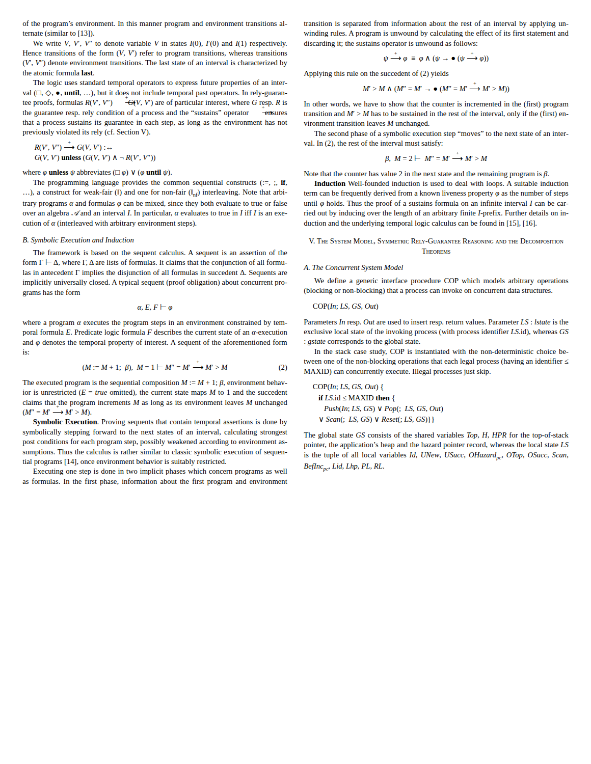of the program’s environment. In this manner program and environment transitions alternate (similar to [13]).
We write V, V′, V″ to denote variable V in states I(0), I′(0) and I(1) respectively. Hence transitions of the form (V, V′) refer to program transitions, whereas transitions (V′, V″) denote environment transitions. The last state of an interval is characterized by the atomic formula last.
The logic uses standard temporal operators to express future properties of an interval (□, ◇, ●, until, …), but it does not include temporal past operators. In rely-guarantee proofs, formulas R(V′, V″) +⟶ G(V, V′) are of particular interest, where G resp. R is the guarantee resp. rely condition of a process and the “sustains” operator +⟶ ensures that a process sustains its guarantee in each step, as long as the environment has not previously violated its rely (cf. Section V).
R(V′, V″) +⟶ G(V, V′) :↔
G(V, V′) unless (G(V, V′) ∧ ¬ R(V′, V″))
where φ unless ψ abbreviates (□ φ) ∨ (φ until ψ).
The programming language provides the common sequential constructs (:=, ;, if, …), a construct for weak-fair (‖) and one for non-fair (‖nf) interleaving. Note that arbitrary programs α and formulas φ can be mixed, since they both evaluate to true or false over an algebra 𝒜 and an interval I. In particular, α evaluates to true in I iff I is an execution of α (interleaved with arbitrary environment steps).
B. Symbolic Execution and Induction
The framework is based on the sequent calculus. A sequent is an assertion of the form Γ ⊢ Δ, where Γ, Δ are lists of formulas. It claims that the conjunction of all formulas in antecedent Γ implies the disjunction of all formulas in succedent Δ. Sequents are implicitly universally closed. A typical sequent (proof obligation) about concurrent programs has the form
α, E, F ⊢ φ
where a program α executes the program steps in an environment constrained by temporal formula E. Predicate logic formula F describes the current state of an α-execution and φ denotes the temporal property of interest. A sequent of the aforementioned form is:
(M := M + 1; β), M = 1 ⊢ M″ = M′ +⟶ M′ > M(2)
The executed program is the sequential composition M := M + 1; β, environment behavior is unrestricted (E = true omitted), the current state maps M to 1 and the succedent claims that the program increments M as long as its environment leaves M unchanged (M″ = M′ +⟶ M′ > M).
Symbolic Execution. Proving sequents that contain temporal assertions is done by symbolically stepping forward to the next states of an interval, calculating strongest post conditions for each program step, possibly weakened according to environment assumptions. Thus the calculus is rather similar to classic symbolic execution of sequential programs [14], once environment behavior is suitably restricted.
Executing one step is done in two implicit phases which concern programs as well as formulas. In the first phase, information about the first program and environment transition is separated from information about the rest of an interval by applying unwinding rules. A program is unwound by calculating the effect of its first statement and discarding it; the sustains operator is unwound as follows:
ψ +⟶ φ ≡ φ ∧ (ψ → ● (ψ +⟶ φ))
Applying this rule on the succedent of (2) yields
M′ > M ∧ (M″ = M′ → ● (M″ = M′ +⟶ M′ > M))
In other words, we have to show that the counter is incremented in the (first) program transition and M′ > M has to be sustained in the rest of the interval, only if the (first) environment transition leaves M unchanged.
The second phase of a symbolic execution step “moves” to the next state of an interval. In (2), the rest of the interval must satisfy:
β, M = 2 ⊢ M″ = M′ +⟶ M′ > M
Note that the counter has value 2 in the next state and the remaining program is β.
Induction Well-founded induction is used to deal with loops. A suitable induction term can be frequently derived from a known liveness property φ as the number of steps until φ holds. Thus the proof of a sustains formula on an infinite interval I can be carried out by inducing over the length of an arbitrary finite I-prefix. Further details on induction and the underlying temporal logic calculus can be found in [15], [16].
V. The System Model, Symmetric Rely-Guarantee Reasoning and the Decomposition Theorems
A. The Concurrent System Model
We define a generic interface procedure COP which models arbitrary operations (blocking or non-blocking) that a process can invoke on concurrent data structures.
COP(In; LS, GS, Out)
Parameters In resp. Out are used to insert resp. return values. Parameter LS : lstate is the exclusive local state of the invoking process (with process identifier LS.id), whereas GS : gstate corresponds to the global state.
In the stack case study, COP is instantiated with the non-deterministic choice between one of the non-blocking operations that each legal process (having an identifier ≤ MAXID) can concurrently execute. Illegal processes just skip.
COP(In; LS, GS, Out) {
if LS.id ≤ MAXID then {
Push(In; LS, GS) ∨ Pop(; LS, GS, Out)
∨ Scan(; LS, GS) ∨ Reset(; LS, GS)}}
The global state GS consists of the shared variables Top, H, HPR for the top-of-stack pointer, the application’s heap and the hazard pointer record, whereas the local state LS is the tuple of all local variables Id, UNew, USucc, OHazardpc, OTop, OSucc, Scan, BefIncpc, Lid, Lhp, PL, RL.